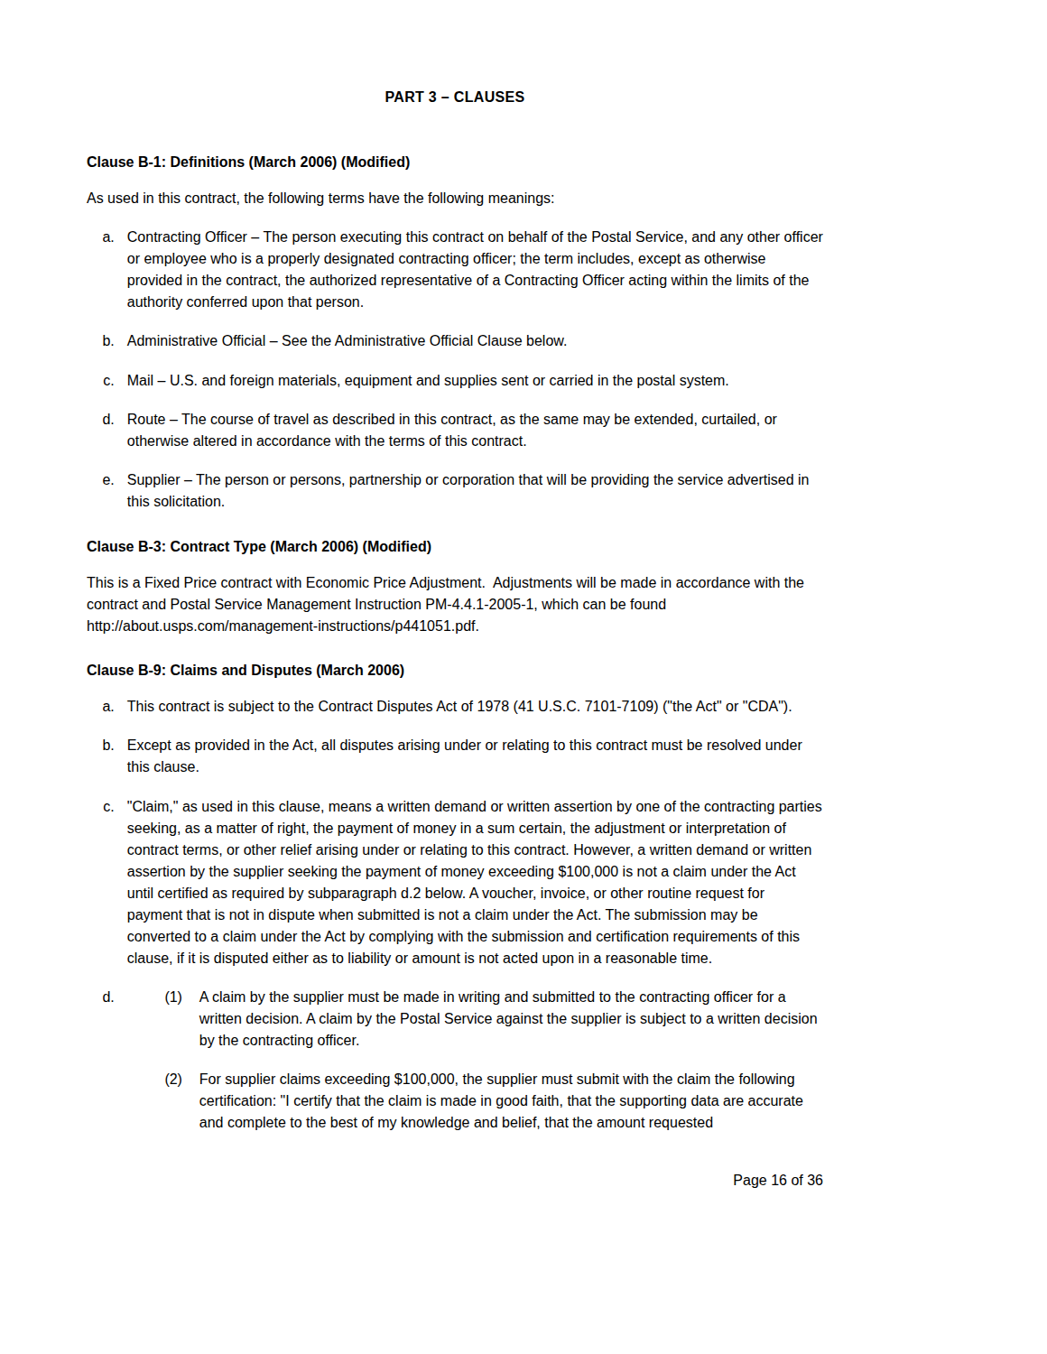PART 3 – CLAUSES
Clause B-1: Definitions (March 2006) (Modified)
As used in this contract, the following terms have the following meanings:
Contracting Officer – The person executing this contract on behalf of the Postal Service, and any other officer or employee who is a properly designated contracting officer; the term includes, except as otherwise provided in the contract, the authorized representative of a Contracting Officer acting within the limits of the authority conferred upon that person.
Administrative Official – See the Administrative Official Clause below.
Mail – U.S. and foreign materials, equipment and supplies sent or carried in the postal system.
Route – The course of travel as described in this contract, as the same may be extended, curtailed, or otherwise altered in accordance with the terms of this contract.
Supplier – The person or persons, partnership or corporation that will be providing the service advertised in this solicitation.
Clause B-3: Contract Type (March 2006) (Modified)
This is a Fixed Price contract with Economic Price Adjustment. Adjustments will be made in accordance with the contract and Postal Service Management Instruction PM-4.4.1-2005-1, which can be found http://about.usps.com/management-instructions/p441051.pdf.
Clause B-9: Claims and Disputes (March 2006)
This contract is subject to the Contract Disputes Act of 1978 (41 U.S.C. 7101-7109) ("the Act" or "CDA").
Except as provided in the Act, all disputes arising under or relating to this contract must be resolved under this clause.
"Claim," as used in this clause, means a written demand or written assertion by one of the contracting parties seeking, as a matter of right, the payment of money in a sum certain, the adjustment or interpretation of contract terms, or other relief arising under or relating to this contract. However, a written demand or written assertion by the supplier seeking the payment of money exceeding $100,000 is not a claim under the Act until certified as required by subparagraph d.2 below. A voucher, invoice, or other routine request for payment that is not in dispute when submitted is not a claim under the Act. The submission may be converted to a claim under the Act by complying with the submission and certification requirements of this clause, if it is disputed either as to liability or amount is not acted upon in a reasonable time.
A claim by the supplier must be made in writing and submitted to the contracting officer for a written decision. A claim by the Postal Service against the supplier is subject to a written decision by the contracting officer.
For supplier claims exceeding $100,000, the supplier must submit with the claim the following certification: "I certify that the claim is made in good faith, that the supporting data are accurate and complete to the best of my knowledge and belief, that the amount requested
Page 16 of 36